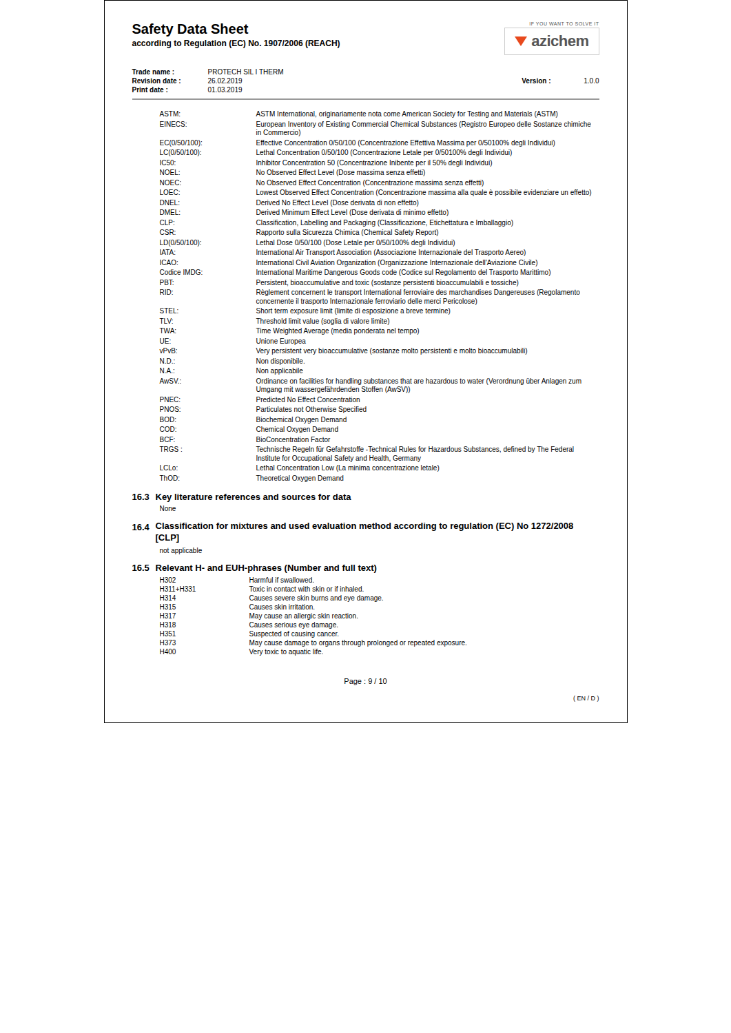Safety Data Sheet
according to Regulation (EC) No. 1907/2006 (REACH)
IF YOU WANT TO SOLVE IT
azichem
| Trade name : | PROTECH SIL I THERM | | |
| Revision date : | 26.02.2019 | Version : | 1.0.0 |
| Print date : | 01.03.2019 | | |
| ASTM: | ASTM International, originariamente nota come American Society for Testing and Materials (ASTM) |
| EINECS: | European Inventory of Existing Commercial Chemical Substances (Registro Europeo delle Sostanze chimiche in Commercio) |
| EC(0/50/100): | Effective Concentration 0/50/100 (Concentrazione Effettiva Massima per 0/50100% degli Individui) |
| LC(0/50/100): | Lethal Concentration 0/50/100 (Concentrazione Letale per 0/50100% degli Individui) |
| IC50: | Inhibitor Concentration 50 (Concentrazione Inibente per il 50% degli Individui) |
| NOEL: | No Observed Effect Level (Dose massima senza effetti) |
| NOEC: | No Observed Effect Concentration (Concentrazione massima senza effetti) |
| LOEC: | Lowest Observed Effect Concentration (Concentrazione massima alla quale è possibile evidenziare un effetto) |
| DNEL: | Derived No Effect Level (Dose derivata di non effetto) |
| DMEL: | Derived Minimum Effect Level (Dose derivata di minimo effetto) |
| CLP: | Classification, Labelling and Packaging (Classificazione, Etichettatura e Imballaggio) |
| CSR: | Rapporto sulla Sicurezza Chimica (Chemical Safety Report) |
| LD(0/50/100): | Lethal Dose 0/50/100 (Dose Letale per 0/50/100% degli Individui) |
| IATA: | International Air Transport Association (Associazione Internazionale del Trasporto Aereo) |
| ICAO: | International Civil Aviation Organization (Organizzazione Internazionale dell'Aviazione Civile) |
| Codice IMDG: | International Maritime Dangerous Goods code (Codice sul Regolamento del Trasporto Marittimo) |
| PBT: | Persistent, bioaccumulative and toxic (sostanze persistenti bioaccumulabili e tossiche) |
| RID: | Règlement concernent le transport International ferroviaire des marchandises Dangereuses (Regolamento concernente il trasporto Internazionale ferroviario delle merci Pericolose) |
| STEL: | Short term exposure limit (limite di esposizione a breve termine) |
| TLV: | Threshold limit value (soglia di valore limite) |
| TWA: | Time Weighted Average (media ponderata nel tempo) |
| UE: | Unione Europea |
| vPvB: | Very persistent very bioaccumulative (sostanze molto persistenti e molto bioaccumulabili) |
| N.D.: | Non disponibile. |
| N.A.: | Non applicabile |
| AwSV.: | Ordinance on facilities for handling substances that are hazardous to water (Verordnung über Anlagen zum Umgang mit wassergefährdenden Stoffen (AwSV)) |
| PNEC: | Predicted No Effect Concentration |
| PNOS: | Particulates not Otherwise Specified |
| BOD: | Biochemical Oxygen Demand |
| COD: | Chemical Oxygen Demand |
| BCF: | BioConcentration Factor |
| TRGS : | Technische Regeln für Gefahrstoffe -Technical Rules for Hazardous Substances, defined by The Federal Institute for Occupational Safety and Health, Germany |
| LCLo: | Lethal Concentration Low (La minima concentrazione letale) |
| ThOD: | Theoretical Oxygen Demand |
16.3 Key literature references and sources for data
None
16.4
Classification for mixtures and used evaluation method according to regulation (EC) No 1272/2008 [CLP]
not applicable
16.5 Relevant H- and EUH-phrases (Number and full text)
| H302 | Harmful if swallowed. |
| H311+H331 | Toxic in contact with skin or if inhaled. |
| H314 | Causes severe skin burns and eye damage. |
| H315 | Causes skin irritation. |
| H317 | May cause an allergic skin reaction. |
| H318 | Causes serious eye damage. |
| H351 | Suspected of causing cancer. |
| H373 | May cause damage to organs through prolonged or repeated exposure. |
| H400 | Very toxic to aquatic life. |
Page : 9 / 10
( EN / D )